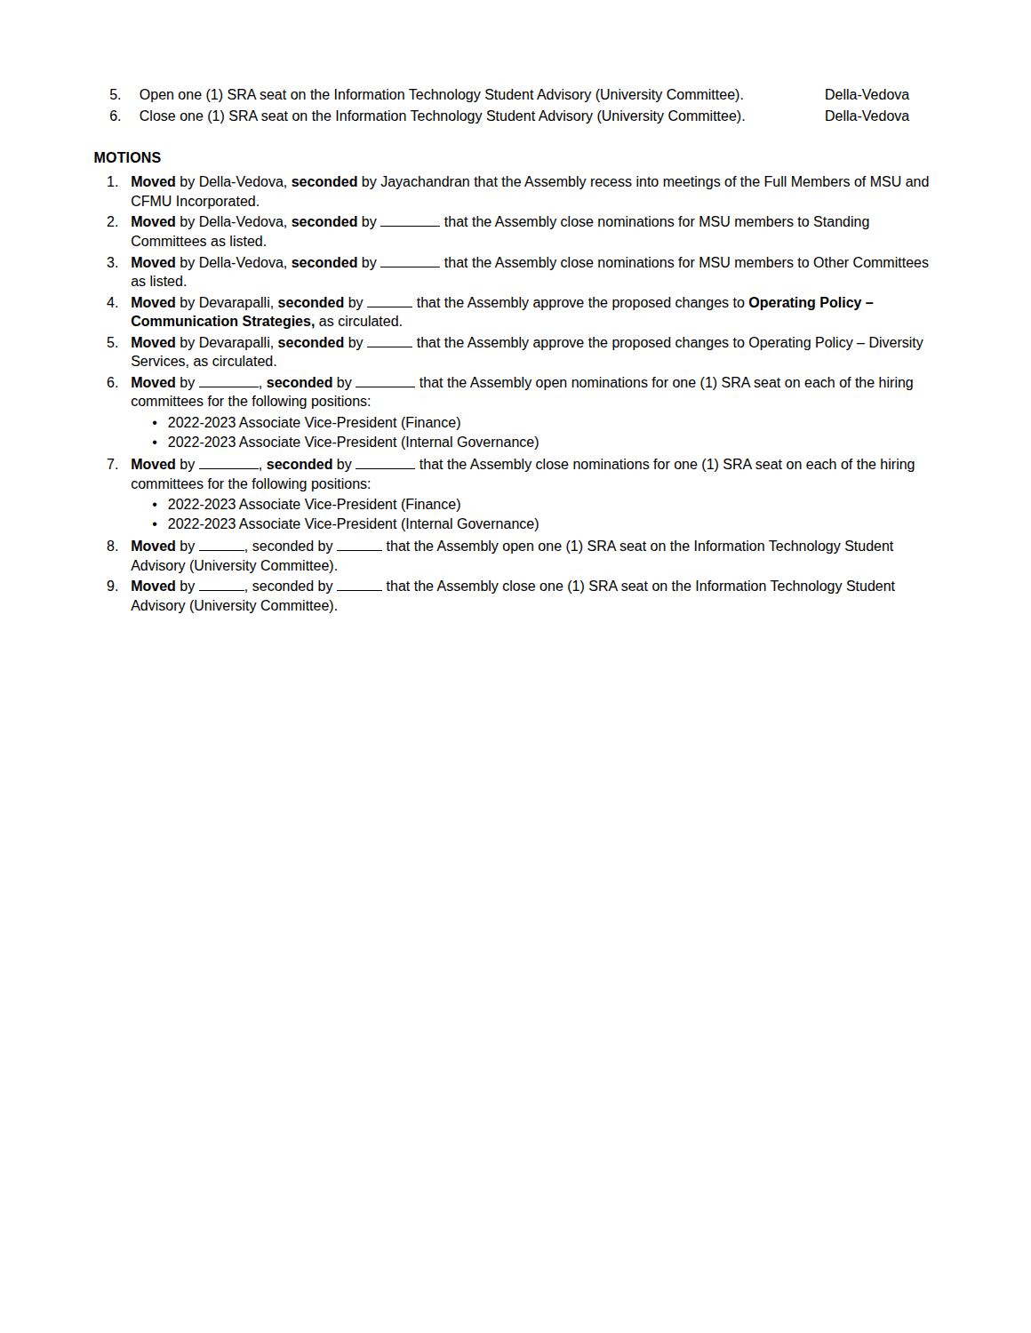5. Open one (1) SRA seat on the Information Technology Student Advisory (University Committee). Della-Vedova
6. Close one (1) SRA seat on the Information Technology Student Advisory (University Committee). Della-Vedova
MOTIONS
1. Moved by Della-Vedova, seconded by Jayachandran that the Assembly recess into meetings of the Full Members of MSU and CFMU Incorporated.
2. Moved by Della-Vedova, seconded by that the Assembly close nominations for MSU members to Standing Committees as listed.
3. Moved by Della-Vedova, seconded by that the Assembly close nominations for MSU members to Other Committees as listed.
4. Moved by Devarapalli, seconded by that the Assembly approve the proposed changes to Operating Policy – Communication Strategies, as circulated.
5. Moved by Devarapalli, seconded by that the Assembly approve the proposed changes to Operating Policy – Diversity Services, as circulated.
6. Moved by , seconded by that the Assembly open nominations for one (1) SRA seat on each of the hiring committees for the following positions:
2022-2023 Associate Vice-President (Finance)
2022-2023 Associate Vice-President (Internal Governance)
7. Moved by , seconded by that the Assembly close nominations for one (1) SRA seat on each of the hiring committees for the following positions:
2022-2023 Associate Vice-President (Finance)
2022-2023 Associate Vice-President (Internal Governance)
8. Moved by , seconded by that the Assembly open one (1) SRA seat on the Information Technology Student Advisory (University Committee).
9. Moved by , seconded by that the Assembly close one (1) SRA seat on the Information Technology Student Advisory (University Committee).